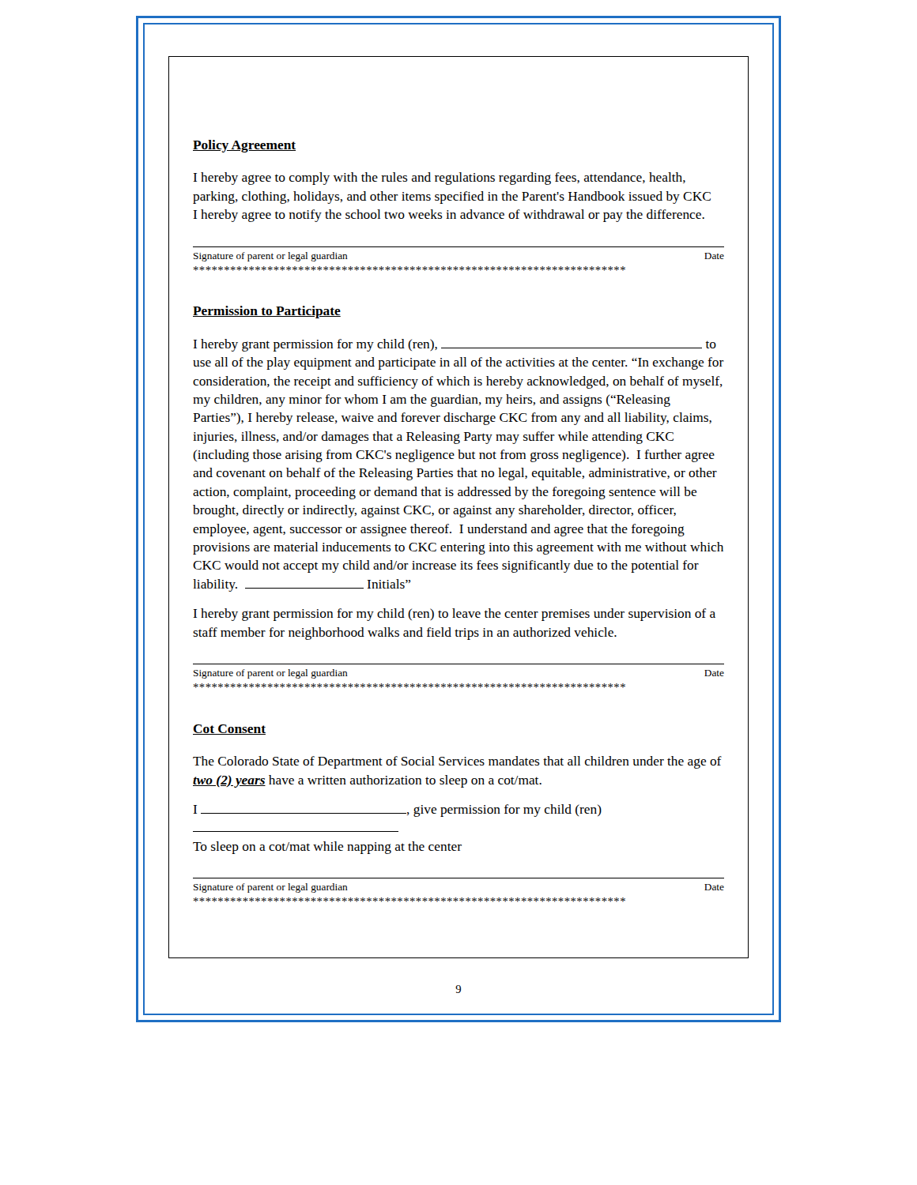Policy Agreement
I hereby agree to comply with the rules and regulations regarding fees, attendance, health, parking, clothing, holidays, and other items specified in the Parent's Handbook issued by CKC
I hereby agree to notify the school two weeks in advance of withdrawal or pay the difference.
Signature of parent or legal guardian Date
**********************************************************************
Permission to Participate
I hereby grant permission for my child (ren), to use all of the play equipment and participate in all of the activities at the center. “In exchange for consideration, the receipt and sufficiency of which is hereby acknowledged, on behalf of myself, my children, any minor for whom I am the guardian, my heirs, and assigns (“Releasing Parties”), I hereby release, waive and forever discharge CKC from any and all liability, claims, injuries, illness, and/or damages that a Releasing Party may suffer while attending CKC (including those arising from CKC's negligence but not from gross negligence). I further agree and covenant on behalf of the Releasing Parties that no legal, equitable, administrative, or other action, complaint, proceeding or demand that is addressed by the foregoing sentence will be brought, directly or indirectly, against CKC, or against any shareholder, director, officer, employee, agent, successor or assignee thereof. I understand and agree that the foregoing provisions are material inducements to CKC entering into this agreement with me without which CKC would not accept my child and/or increase its fees significantly due to the potential for liability. Initials”
I hereby grant permission for my child (ren) to leave the center premises under supervision of a staff member for neighborhood walks and field trips in an authorized vehicle.
Signature of parent or legal guardian Date
**********************************************************************
Cot Consent
The Colorado State of Department of Social Services mandates that all children under the age of two (2) years have a written authorization to sleep on a cot/mat.
I , give permission for my child (ren)
To sleep on a cot/mat while napping at the center
Signature of parent or legal guardian Date
**********************************************************************
9